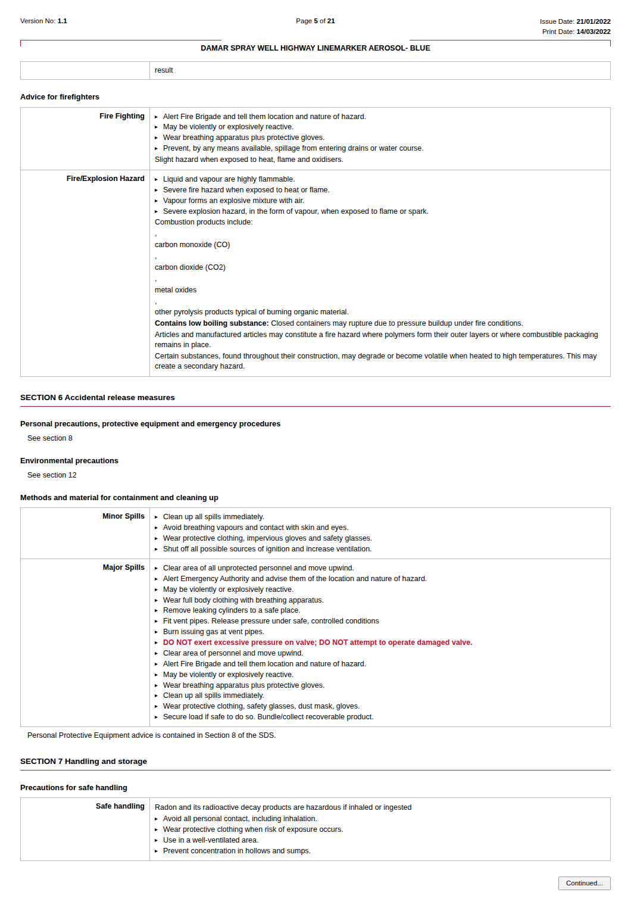Version No: 1.1
Page 5 of 21
Issue Date: 21/01/2022
Print Date: 14/03/2022
DAMAR SPRAY WELL HIGHWAY LINEMARKER AEROSOL- BLUE
| | result |
Advice for firefighters
| Fire Fighting | Alert Fire Brigade and tell them location and nature of hazard. May be violently or explosively reactive. Wear breathing apparatus plus protective gloves. Prevent, by any means available, spillage from entering drains or water course. Slight hazard when exposed to heat, flame and oxidisers. |
| Fire/Explosion Hazard | Liquid and vapour are highly flammable. Severe fire hazard when exposed to heat or flame. Vapour forms an explosive mixture with air. Severe explosion hazard, in the form of vapour, when exposed to flame or spark. Combustion products include: , carbon monoxide (CO) , carbon dioxide (CO2) , metal oxides , other pyrolysis products typical of burning organic material. Contains low boiling substance: Closed containers may rupture due to pressure buildup under fire conditions. Articles and manufactured articles may constitute a fire hazard where polymers form their outer layers or where combustible packaging remains in place. Certain substances, found throughout their construction, may degrade or become volatile when heated to high temperatures. This may create a secondary hazard. |
SECTION 6 Accidental release measures
Personal precautions, protective equipment and emergency procedures
See section 8
Environmental precautions
See section 12
Methods and material for containment and cleaning up
| Minor Spills | Clean up all spills immediately. Avoid breathing vapours and contact with skin and eyes. Wear protective clothing, impervious gloves and safety glasses. Shut off all possible sources of ignition and increase ventilation. |
| Major Spills | Clear area of all unprotected personnel and move upwind. Alert Emergency Authority and advise them of the location and nature of hazard. May be violently or explosively reactive. Wear full body clothing with breathing apparatus. Remove leaking cylinders to a safe place. Fit vent pipes. Release pressure under safe, controlled conditions Burn issuing gas at vent pipes. DO NOT exert excessive pressure on valve; DO NOT attempt to operate damaged valve. Clear area of personnel and move upwind. Alert Fire Brigade and tell them location and nature of hazard. May be violently or explosively reactive. Wear breathing apparatus plus protective gloves. Clean up all spills immediately. Wear protective clothing, safety glasses, dust mask, gloves. Secure load if safe to do so. Bundle/collect recoverable product. |
Personal Protective Equipment advice is contained in Section 8 of the SDS.
SECTION 7 Handling and storage
Precautions for safe handling
| Safe handling | Radon and its radioactive decay products are hazardous if inhaled or ingested Avoid all personal contact, including inhalation. Wear protective clothing when risk of exposure occurs. Use in a well-ventilated area. Prevent concentration in hollows and sumps. |
Continued...